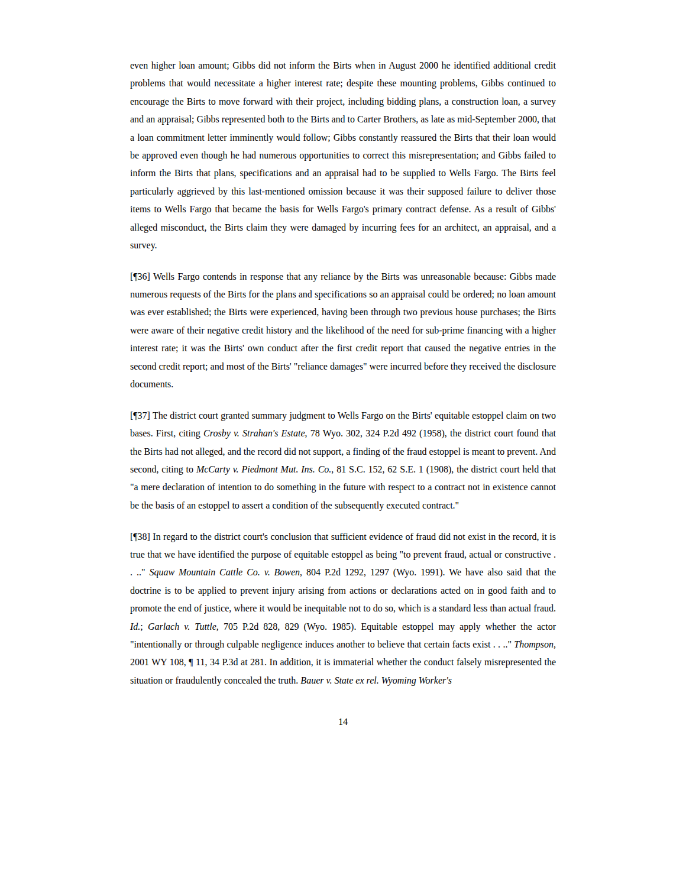even higher loan amount; Gibbs did not inform the Birts when in August 2000 he identified additional credit problems that would necessitate a higher interest rate; despite these mounting problems, Gibbs continued to encourage the Birts to move forward with their project, including bidding plans, a construction loan, a survey and an appraisal; Gibbs represented both to the Birts and to Carter Brothers, as late as mid-September 2000, that a loan commitment letter imminently would follow; Gibbs constantly reassured the Birts that their loan would be approved even though he had numerous opportunities to correct this misrepresentation; and Gibbs failed to inform the Birts that plans, specifications and an appraisal had to be supplied to Wells Fargo. The Birts feel particularly aggrieved by this last-mentioned omission because it was their supposed failure to deliver those items to Wells Fargo that became the basis for Wells Fargo's primary contract defense. As a result of Gibbs' alleged misconduct, the Birts claim they were damaged by incurring fees for an architect, an appraisal, and a survey.
[¶36] Wells Fargo contends in response that any reliance by the Birts was unreasonable because: Gibbs made numerous requests of the Birts for the plans and specifications so an appraisal could be ordered; no loan amount was ever established; the Birts were experienced, having been through two previous house purchases; the Birts were aware of their negative credit history and the likelihood of the need for sub-prime financing with a higher interest rate; it was the Birts' own conduct after the first credit report that caused the negative entries in the second credit report; and most of the Birts' "reliance damages" were incurred before they received the disclosure documents.
[¶37] The district court granted summary judgment to Wells Fargo on the Birts' equitable estoppel claim on two bases. First, citing Crosby v. Strahan's Estate, 78 Wyo. 302, 324 P.2d 492 (1958), the district court found that the Birts had not alleged, and the record did not support, a finding of the fraud estoppel is meant to prevent. And second, citing to McCarty v. Piedmont Mut. Ins. Co., 81 S.C. 152, 62 S.E. 1 (1908), the district court held that "a mere declaration of intention to do something in the future with respect to a contract not in existence cannot be the basis of an estoppel to assert a condition of the subsequently executed contract."
[¶38] In regard to the district court's conclusion that sufficient evidence of fraud did not exist in the record, it is true that we have identified the purpose of equitable estoppel as being "to prevent fraud, actual or constructive . . .." Squaw Mountain Cattle Co. v. Bowen, 804 P.2d 1292, 1297 (Wyo. 1991). We have also said that the doctrine is to be applied to prevent injury arising from actions or declarations acted on in good faith and to promote the end of justice, where it would be inequitable not to do so, which is a standard less than actual fraud. Id.; Garlach v. Tuttle, 705 P.2d 828, 829 (Wyo. 1985). Equitable estoppel may apply whether the actor "intentionally or through culpable negligence induces another to believe that certain facts exist . . .." Thompson, 2001 WY 108, ¶ 11, 34 P.3d at 281. In addition, it is immaterial whether the conduct falsely misrepresented the situation or fraudulently concealed the truth. Bauer v. State ex rel. Wyoming Worker's
14